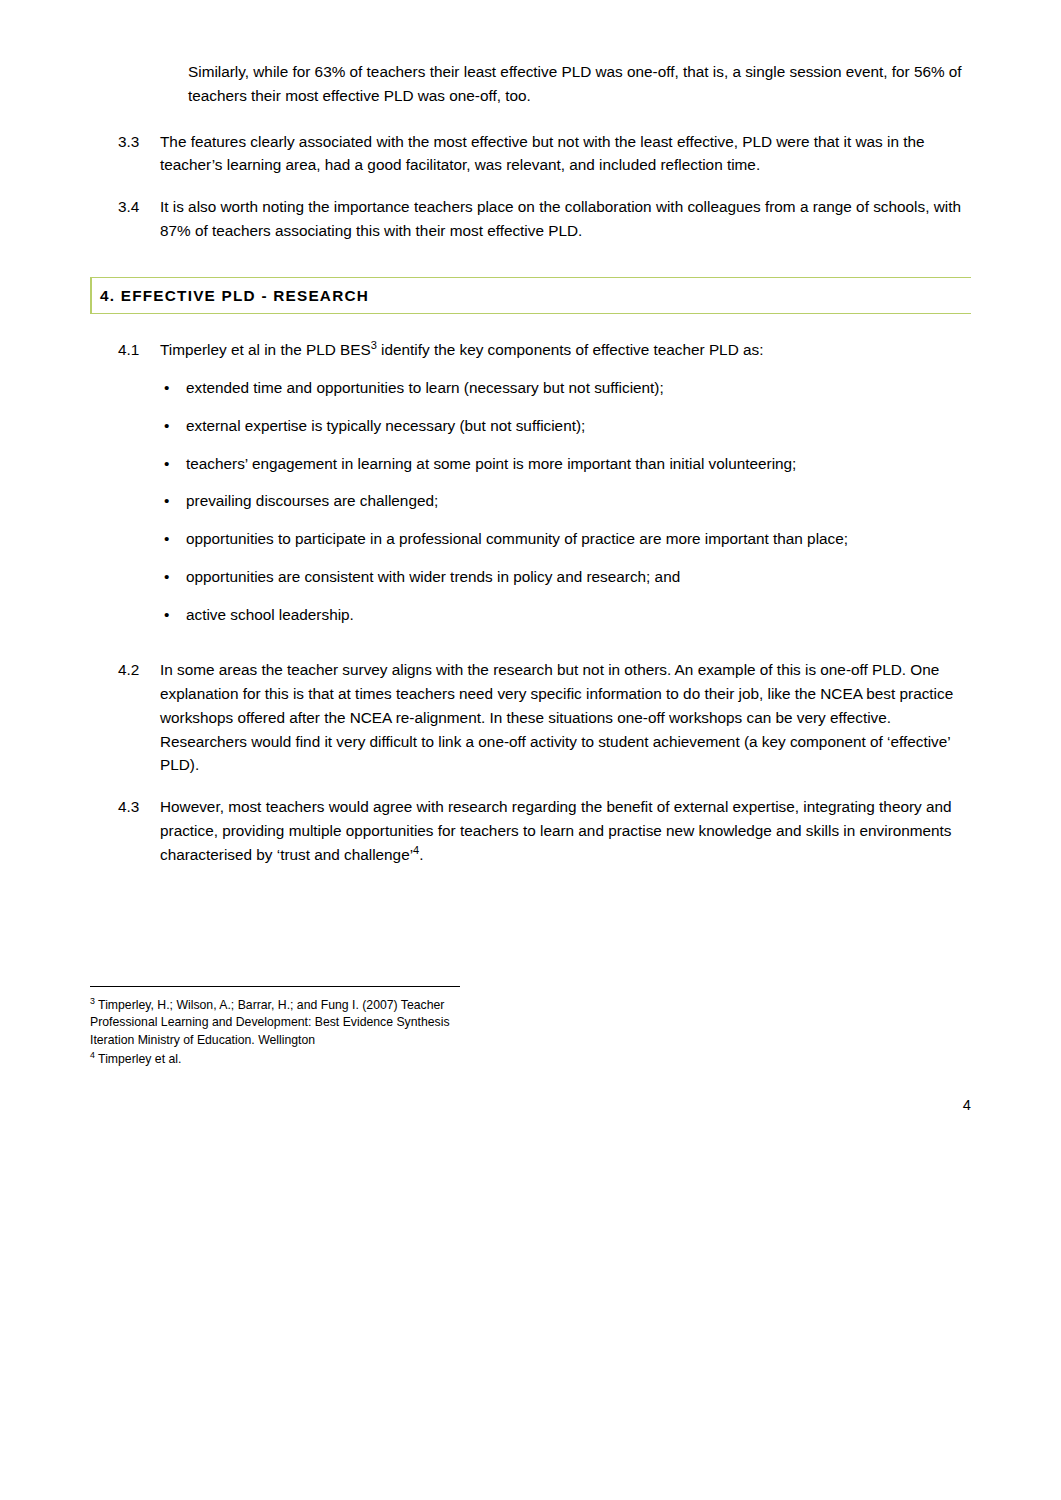Similarly, while for 63% of teachers their least effective PLD was one-off, that is, a single session event, for 56% of teachers their most effective PLD was one-off, too.
3.3
The features clearly associated with the most effective but not with the least effective, PLD were that it was in the teacher’s learning area, had a good facilitator, was relevant, and included reflection time.
3.4
It is also worth noting the importance teachers place on the collaboration with colleagues from a range of schools, with 87% of teachers associating this with their most effective PLD.
4. Effective PLD - Research
4.1
Timperley et al in the PLD BES3 identify the key components of effective teacher PLD as:
extended time and opportunities to learn (necessary but not sufficient);
external expertise is typically necessary (but not sufficient);
teachers’ engagement in learning at some point is more important than initial volunteering;
prevailing discourses are challenged;
opportunities to participate in a professional community of practice are more important than place;
opportunities are consistent with wider trends in policy and research; and
active school leadership.
4.2
In some areas the teacher survey aligns with the research but not in others. An example of this is one-off PLD. One explanation for this is that at times teachers need very specific information to do their job, like the NCEA best practice workshops offered after the NCEA re-alignment. In these situations one-off workshops can be very effective. Researchers would find it very difficult to link a one-off activity to student achievement (a key component of ‘effective’ PLD).
4.3
However, most teachers would agree with research regarding the benefit of external expertise, integrating theory and practice, providing multiple opportunities for teachers to learn and practise new knowledge and skills in environments characterised by ‘trust and challenge’4.
3 Timperley, H.; Wilson, A.; Barrar, H.; and Fung I. (2007) Teacher Professional Learning and Development: Best Evidence Synthesis Iteration Ministry of Education. Wellington
4 Timperley et al.
4